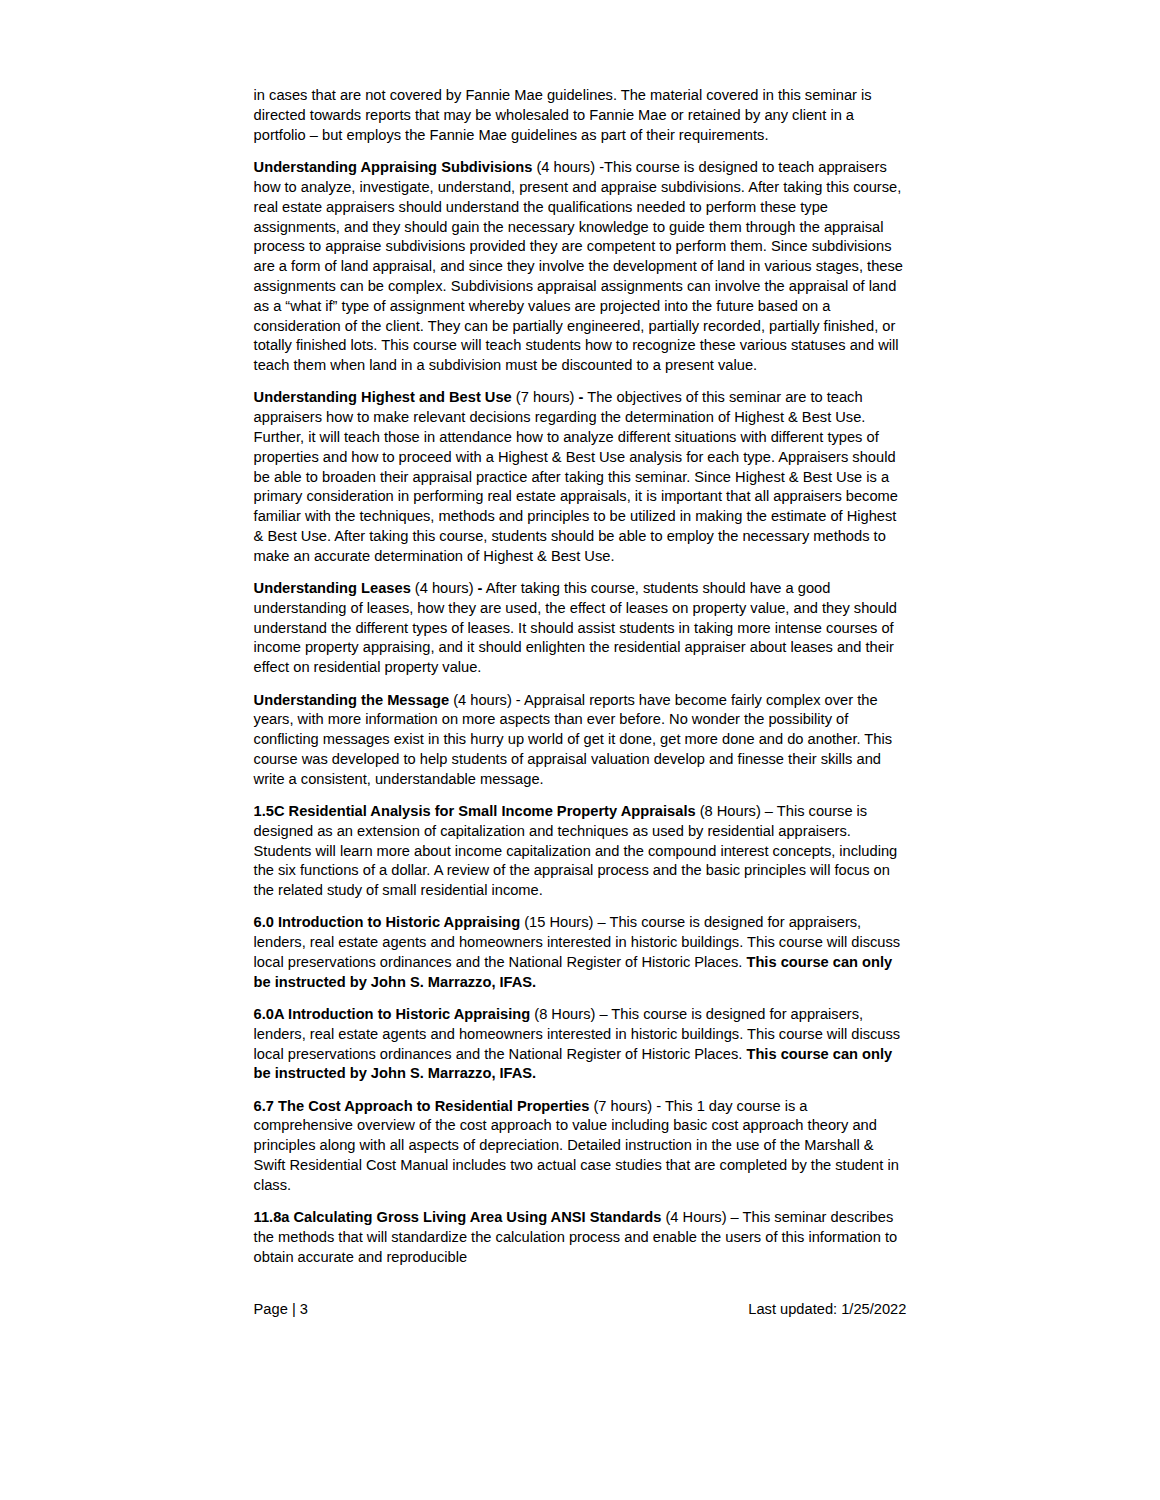in cases that are not covered by Fannie Mae guidelines. The material covered in this seminar is directed towards reports that may be wholesaled to Fannie Mae or retained by any client in a portfolio – but employs the Fannie Mae guidelines as part of their requirements.
Understanding Appraising Subdivisions (4 hours) -This course is designed to teach appraisers how to analyze, investigate, understand, present and appraise subdivisions. After taking this course, real estate appraisers should understand the qualifications needed to perform these type assignments, and they should gain the necessary knowledge to guide them through the appraisal process to appraise subdivisions provided they are competent to perform them. Since subdivisions are a form of land appraisal, and since they involve the development of land in various stages, these assignments can be complex. Subdivisions appraisal assignments can involve the appraisal of land as a “what if” type of assignment whereby values are projected into the future based on a consideration of the client. They can be partially engineered, partially recorded, partially finished, or totally finished lots. This course will teach students how to recognize these various statuses and will teach them when land in a subdivision must be discounted to a present value.
Understanding Highest and Best Use (7 hours) - The objectives of this seminar are to teach appraisers how to make relevant decisions regarding the determination of Highest & Best Use. Further, it will teach those in attendance how to analyze different situations with different types of properties and how to proceed with a Highest & Best Use analysis for each type. Appraisers should be able to broaden their appraisal practice after taking this seminar. Since Highest & Best Use is a primary consideration in performing real estate appraisals, it is important that all appraisers become familiar with the techniques, methods and principles to be utilized in making the estimate of Highest & Best Use. After taking this course, students should be able to employ the necessary methods to make an accurate determination of Highest & Best Use.
Understanding Leases (4 hours) - After taking this course, students should have a good understanding of leases, how they are used, the effect of leases on property value, and they should understand the different types of leases. It should assist students in taking more intense courses of income property appraising, and it should enlighten the residential appraiser about leases and their effect on residential property value.
Understanding the Message (4 hours) - Appraisal reports have become fairly complex over the years, with more information on more aspects than ever before. No wonder the possibility of conflicting messages exist in this hurry up world of get it done, get more done and do another. This course was developed to help students of appraisal valuation develop and finesse their skills and write a consistent, understandable message.
1.5C Residential Analysis for Small Income Property Appraisals (8 Hours) – This course is designed as an extension of capitalization and techniques as used by residential appraisers. Students will learn more about income capitalization and the compound interest concepts, including the six functions of a dollar. A review of the appraisal process and the basic principles will focus on the related study of small residential income.
6.0 Introduction to Historic Appraising (15 Hours) – This course is designed for appraisers, lenders, real estate agents and homeowners interested in historic buildings. This course will discuss local preservations ordinances and the National Register of Historic Places. This course can only be instructed by John S. Marrazzo, IFAS.
6.0A Introduction to Historic Appraising (8 Hours) – This course is designed for appraisers, lenders, real estate agents and homeowners interested in historic buildings. This course will discuss local preservations ordinances and the National Register of Historic Places. This course can only be instructed by John S. Marrazzo, IFAS.
6.7 The Cost Approach to Residential Properties (7 hours) - This 1 day course is a comprehensive overview of the cost approach to value including basic cost approach theory and principles along with all aspects of depreciation. Detailed instruction in the use of the Marshall & Swift Residential Cost Manual includes two actual case studies that are completed by the student in class.
11.8a Calculating Gross Living Area Using ANSI Standards (4 Hours) – This seminar describes the methods that will standardize the calculation process and enable the users of this information to obtain accurate and reproducible
Page | 3 Last updated: 1/25/2022